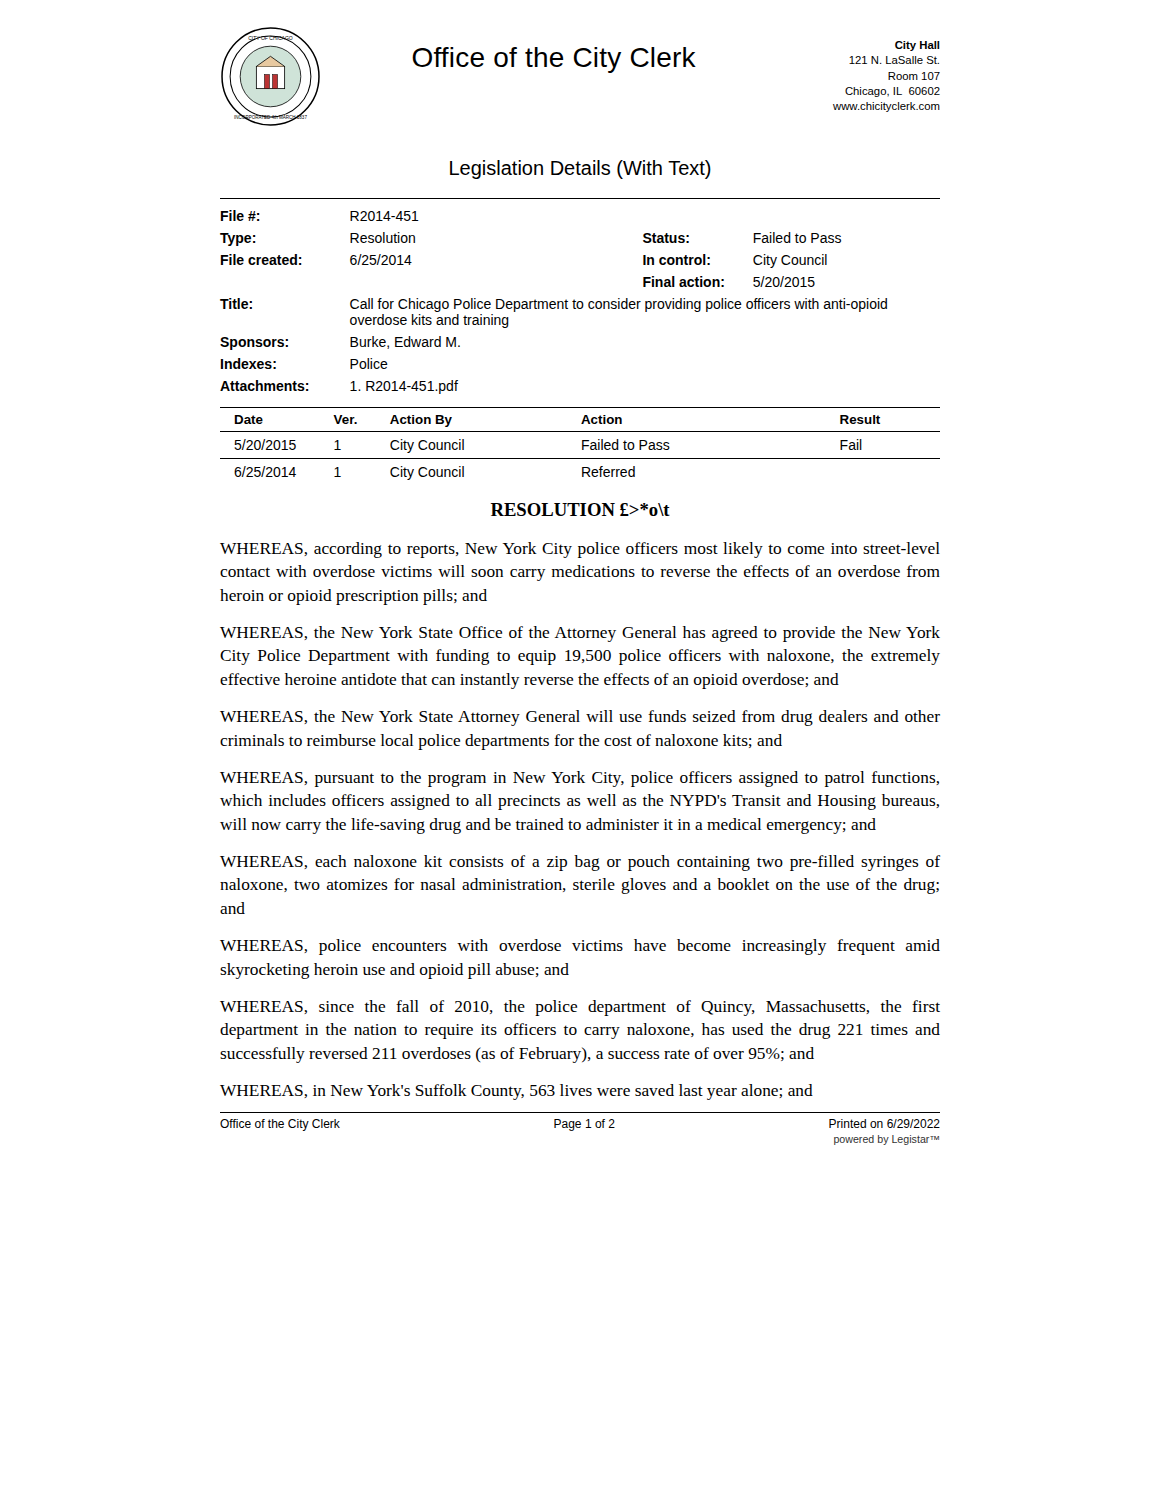Office of the City Clerk
City Hall
121 N. LaSalle St.
Room 107
Chicago, IL 60602
www.chicityclerk.com
Legislation Details (With Text)
| File #: | R2014-451 | | |
| Type: | Resolution | Status: | Failed to Pass |
| File created: | 6/25/2014 | In control: | City Council |
| | | Final action: | 5/20/2015 |
| Title: | Call for Chicago Police Department to consider providing police officers with anti-opioid overdose kits and training |
| Sponsors: | Burke, Edward M. |
| Indexes: | Police |
| Attachments: | 1. R2014-451.pdf |
| Date | Ver. | Action By | Action | Result |
| --- | --- | --- | --- | --- |
| 5/20/2015 | 1 | City Council | Failed to Pass | Fail |
| 6/25/2014 | 1 | City Council | Referred | |
RESOLUTION £>*o\t
WHEREAS, according to reports, New York City police officers most likely to come into street-level contact with overdose victims will soon carry medications to reverse the effects of an overdose from heroin or opioid prescription pills; and
WHEREAS, the New York State Office of the Attorney General has agreed to provide the New York City Police Department with funding to equip 19,500 police officers with naloxone, the extremely effective heroine antidote that can instantly reverse the effects of an opioid overdose; and
WHEREAS, the New York State Attorney General will use funds seized from drug dealers and other criminals to reimburse local police departments for the cost of naloxone kits; and
WHEREAS, pursuant to the program in New York City, police officers assigned to patrol functions, which includes officers assigned to all precincts as well as the NYPD's Transit and Housing bureaus, will now carry the life-saving drug and be trained to administer it in a medical emergency; and
WHEREAS, each naloxone kit consists of a zip bag or pouch containing two pre-filled syringes of naloxone, two atomizes for nasal administration, sterile gloves and a booklet on the use of the drug; and
WHEREAS, police encounters with overdose victims have become increasingly frequent amid skyrocketing heroin use and opioid pill abuse; and
WHEREAS, since the fall of 2010, the police department of Quincy, Massachusetts, the first department in the nation to require its officers to carry naloxone, has used the drug 221 times and successfully reversed 211 overdoses (as of February), a success rate of over 95%; and
WHEREAS, in New York's Suffolk County, 563 lives were saved last year alone; and
Office of the City Clerk
Page 1 of 2
Printed on 6/29/2022
powered by Legistar™